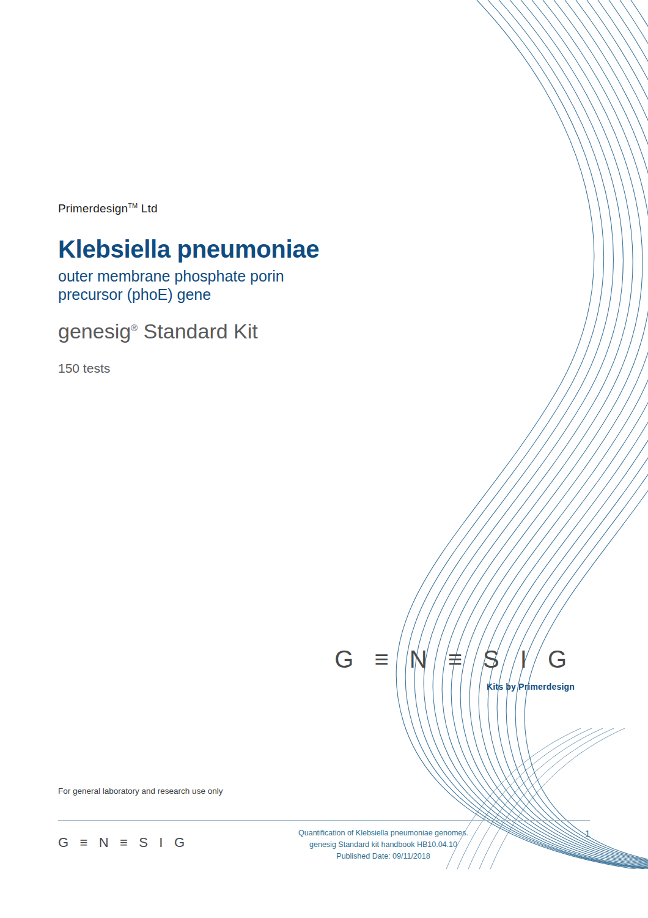PrimerdesignTM Ltd
Klebsiella pneumoniae
outer membrane phosphate porin
precursor (phoE) gene
genesig® Standard Kit
150 tests
G ≡ N ≡ S I G
Kits by Primerdesign
For general laboratory and research use only
G ≡ N ≡ S I G
Quantification of Klebsiella pneumoniae genomes.
genesig Standard kit handbook HB10.04.10
Published Date: 09/11/2018
1